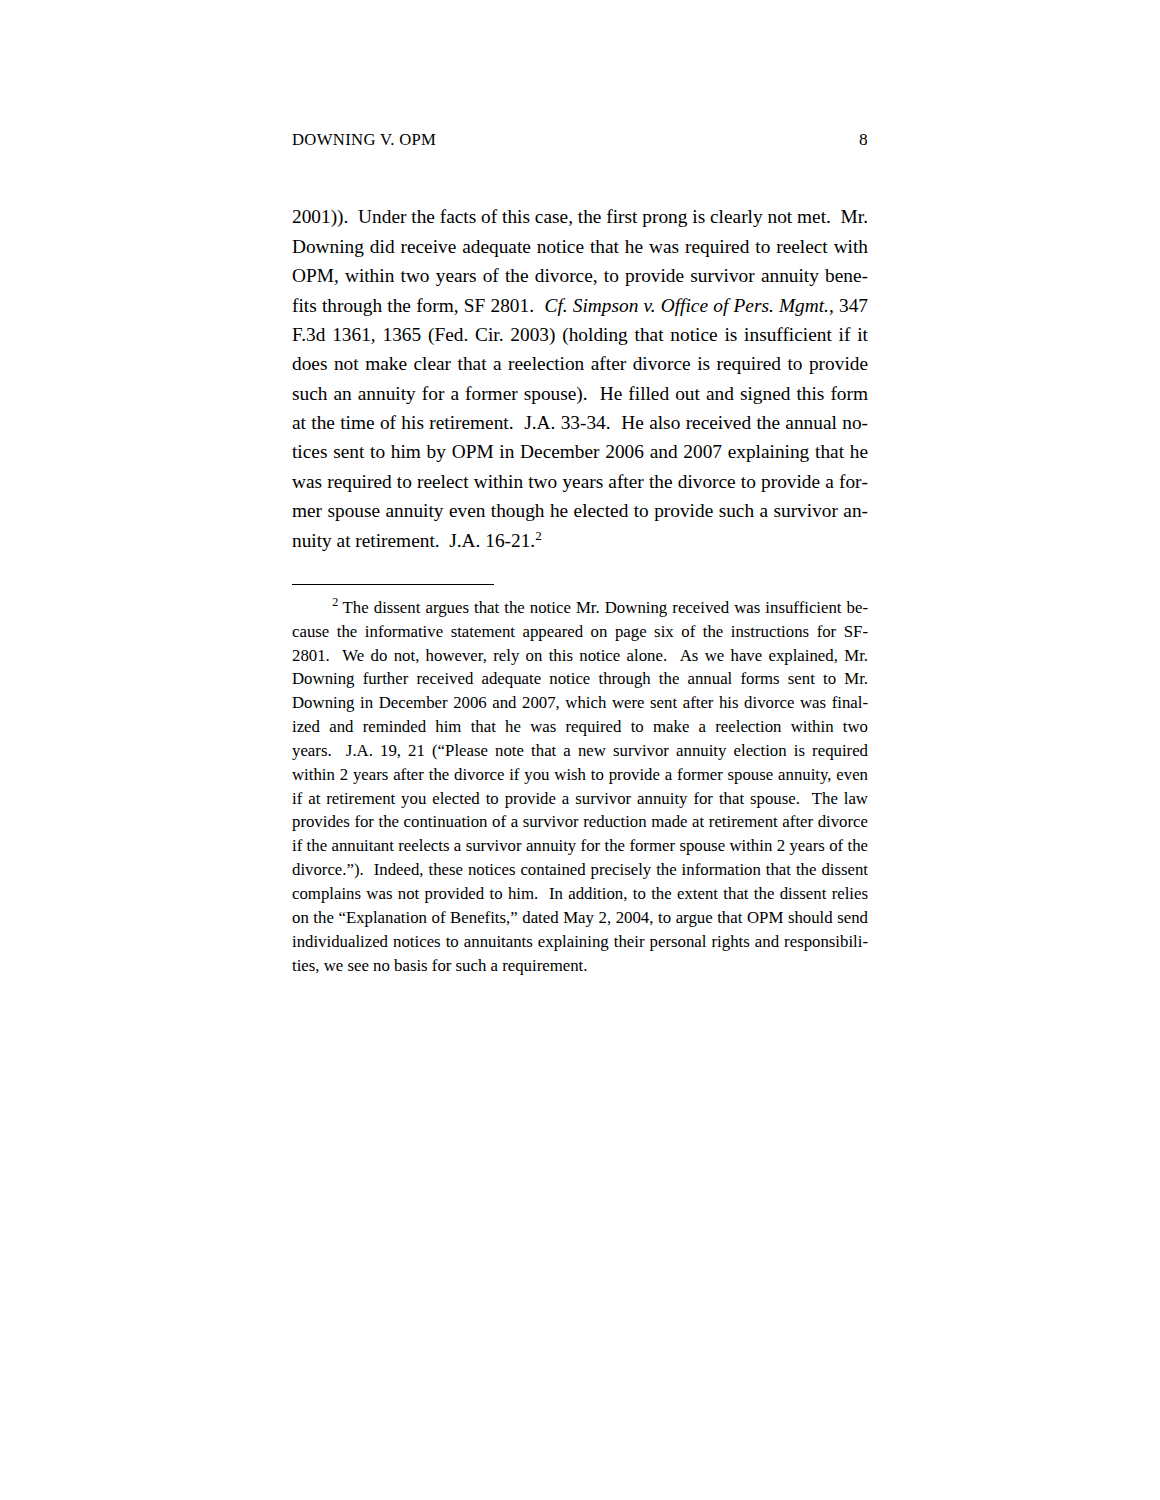Downing v. OPM 8
2001)). Under the facts of this case, the first prong is clearly not met. Mr. Downing did receive adequate notice that he was required to reelect with OPM, within two years of the divorce, to provide survivor annuity benefits through the form, SF 2801. Cf. Simpson v. Office of Pers. Mgmt., 347 F.3d 1361, 1365 (Fed. Cir. 2003) (holding that notice is insufficient if it does not make clear that a reelection after divorce is required to provide such an annuity for a former spouse). He filled out and signed this form at the time of his retirement. J.A. 33-34. He also received the annual notices sent to him by OPM in December 2006 and 2007 explaining that he was required to reelect within two years after the divorce to provide a former spouse annuity even though he elected to provide such a survivor annuity at retirement. J.A. 16-21.2
2 The dissent argues that the notice Mr. Downing received was insufficient because the informative statement appeared on page six of the instructions for SF-2801. We do not, however, rely on this notice alone. As we have explained, Mr. Downing further received adequate notice through the annual forms sent to Mr. Downing in December 2006 and 2007, which were sent after his divorce was finalized and reminded him that he was required to make a reelection within two years. J.A. 19, 21 (“Please note that a new survivor annuity election is required within 2 years after the divorce if you wish to provide a former spouse annuity, even if at retirement you elected to provide a survivor annuity for that spouse. The law provides for the continuation of a survivor reduction made at retirement after divorce if the annuitant reelects a survivor annuity for the former spouse within 2 years of the divorce.”). Indeed, these notices contained precisely the information that the dissent complains was not provided to him. In addition, to the extent that the dissent relies on the “Explanation of Benefits,” dated May 2, 2004, to argue that OPM should send individualized notices to annuitants explaining their personal rights and responsibilities, we see no basis for such a requirement.